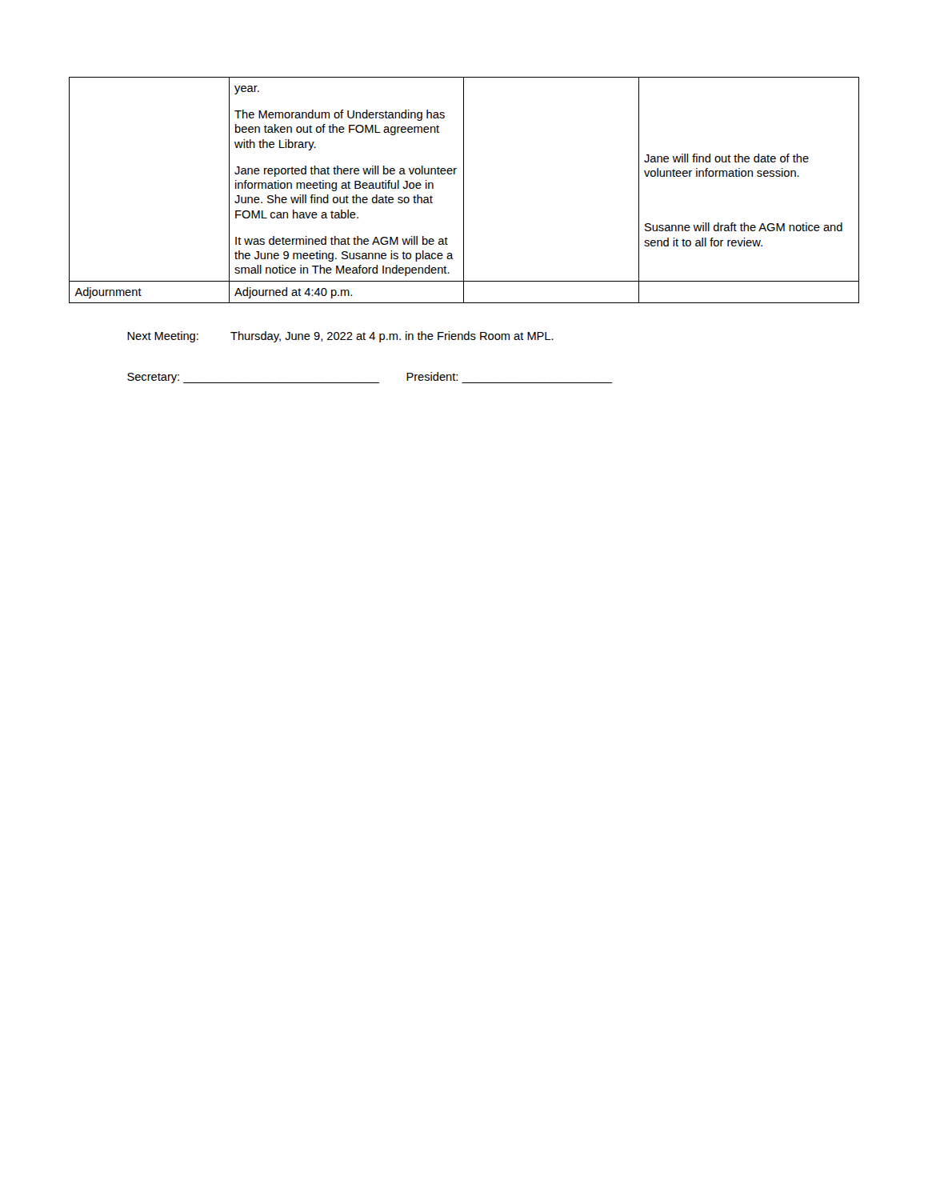| | year. The Memorandum of Understanding has been taken out of the FOML agreement with the Library. Jane reported that there will be a volunteer information meeting at Beautiful Joe in June. She will find out the date so that FOML can have a table. It was determined that the AGM will be at the June 9 meeting. Susanne is to place a small notice in The Meaford Independent. | | Jane will find out the date of the volunteer information session. Susanne will draft the AGM notice and send it to all for review. |
| Adjournment | Adjourned at 4:40 p.m. | | |
Next Meeting: Thursday, June 9, 2022 at 4 p.m. in the Friends Room at MPL.
Secretary: ______________________________President: _______________________